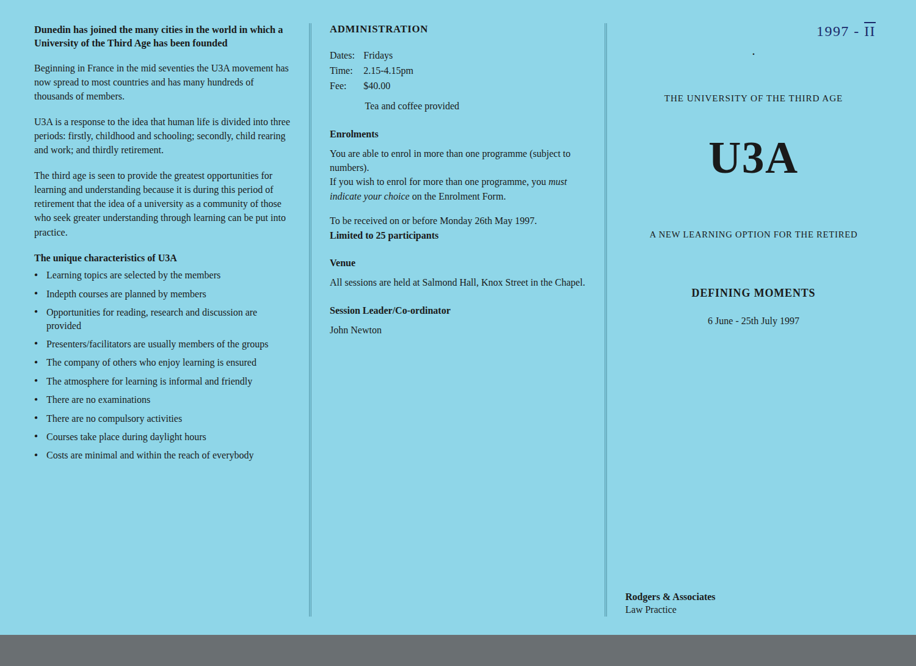Dunedin has joined the many cities in the world in which a University of the Third Age has been founded
Beginning in France in the mid seventies the U3A movement has now spread to most countries and has many hundreds of thousands of members.
U3A is a response to the idea that human life is divided into three periods: firstly, childhood and schooling; secondly, child rearing and work; and thirdly retirement.
The third age is seen to provide the greatest opportunities for learning and understanding because it is during this period of retirement that the idea of a university as a community of those who seek greater understanding through learning can be put into practice.
The unique characteristics of U3A
Learning topics are selected by the members
Indepth courses are planned by members
Opportunities for reading, research and discussion are provided
Presenters/facilitators are usually members of the groups
The company of others who enjoy learning is ensured
The atmosphere for learning is informal and friendly
There are no examinations
There are no compulsory activities
Courses take place during daylight hours
Costs are minimal and within the reach of everybody
ADMINISTRATION
| Dates: | Fridays |
| Time: | 2.15-4.15pm |
| Fee: | $40.00 |
Tea and coffee provided
Enrolments
You are able to enrol in more than one programme (subject to numbers).
If you wish to enrol for more than one programme, you must indicate your choice on the Enrolment Form.
To be received on or before Monday 26th May 1997.
Limited to 25 participants
Venue
All sessions are held at Salmond Hall, Knox Street in the Chapel.
Session Leader/Co-ordinator
John Newton
1997 - II
·
THE UNIVERSITY OF THE THIRD AGE
U3A
A NEW LEARNING OPTION FOR THE RETIRED
DEFINING MOMENTS
6 June - 25th July 1997
Rodgers & Associates
Law Practice